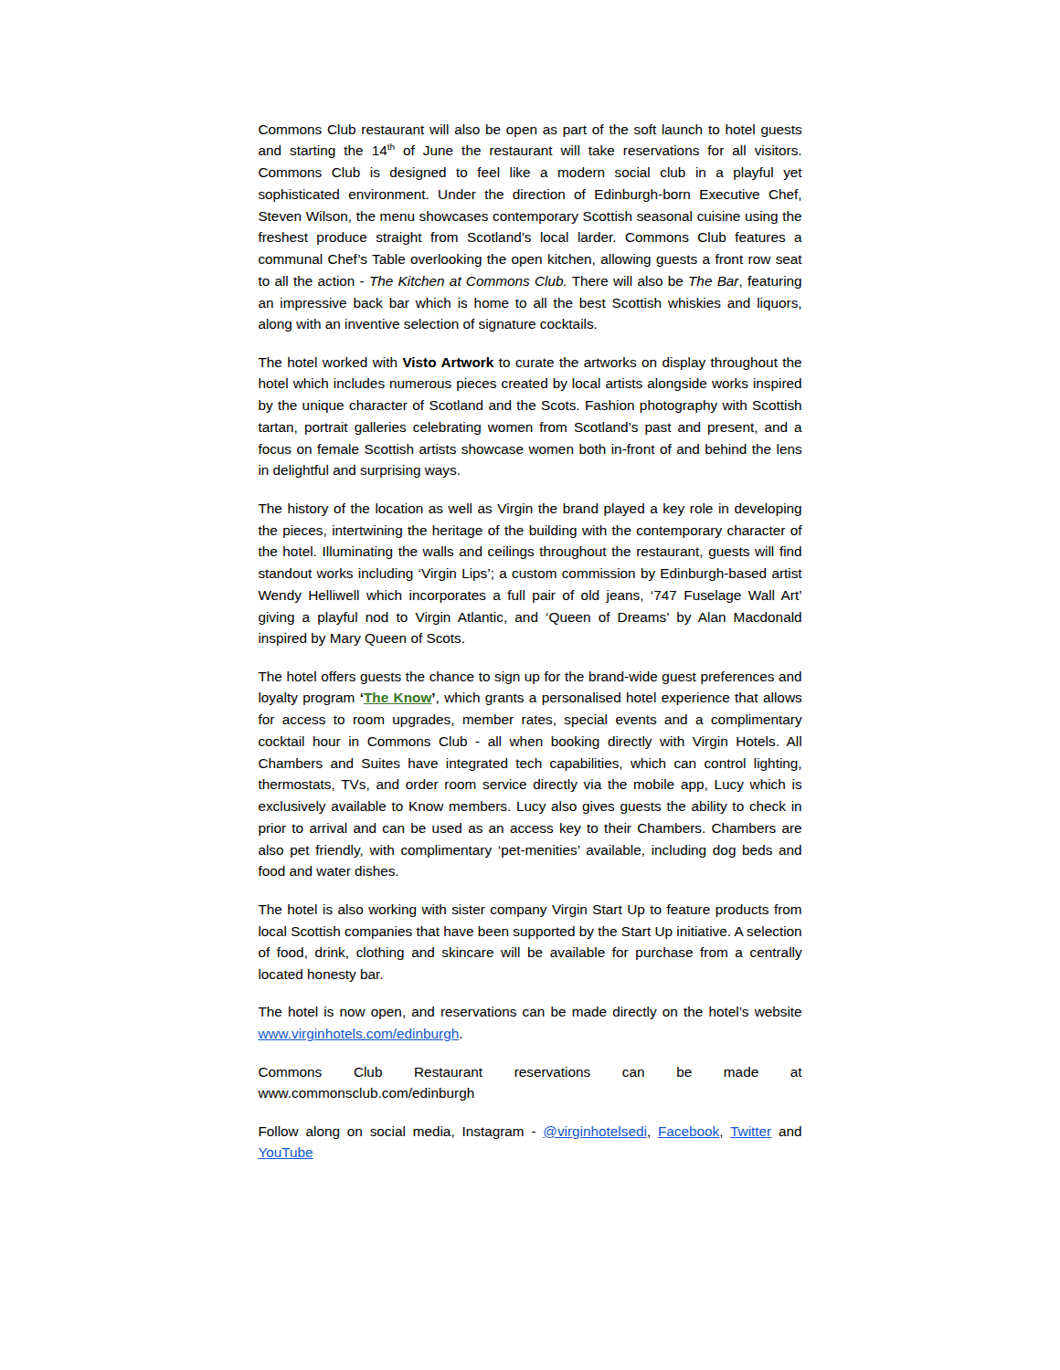Commons Club restaurant will also be open as part of the soft launch to hotel guests and starting the 14th of June the restaurant will take reservations for all visitors. Commons Club is designed to feel like a modern social club in a playful yet sophisticated environment. Under the direction of Edinburgh-born Executive Chef, Steven Wilson, the menu showcases contemporary Scottish seasonal cuisine using the freshest produce straight from Scotland’s local larder. Commons Club features a communal Chef’s Table overlooking the open kitchen, allowing guests a front row seat to all the action - The Kitchen at Commons Club. There will also be The Bar, featuring an impressive back bar which is home to all the best Scottish whiskies and liquors, along with an inventive selection of signature cocktails.
The hotel worked with Visto Artwork to curate the artworks on display throughout the hotel which includes numerous pieces created by local artists alongside works inspired by the unique character of Scotland and the Scots. Fashion photography with Scottish tartan, portrait galleries celebrating women from Scotland’s past and present, and a focus on female Scottish artists showcase women both in-front of and behind the lens in delightful and surprising ways.
The history of the location as well as Virgin the brand played a key role in developing the pieces, intertwining the heritage of the building with the contemporary character of the hotel. Illuminating the walls and ceilings throughout the restaurant, guests will find standout works including ‘Virgin Lips’; a custom commission by Edinburgh-based artist Wendy Helliwell which incorporates a full pair of old jeans, ‘747 Fuselage Wall Art’ giving a playful nod to Virgin Atlantic, and ‘Queen of Dreams’ by Alan Macdonald inspired by Mary Queen of Scots.
The hotel offers guests the chance to sign up for the brand-wide guest preferences and loyalty program ‘The Know’, which grants a personalised hotel experience that allows for access to room upgrades, member rates, special events and a complimentary cocktail hour in Commons Club - all when booking directly with Virgin Hotels. All Chambers and Suites have integrated tech capabilities, which can control lighting, thermostats, TVs, and order room service directly via the mobile app, Lucy which is exclusively available to Know members. Lucy also gives guests the ability to check in prior to arrival and can be used as an access key to their Chambers. Chambers are also pet friendly, with complimentary ‘pet-menities’ available, including dog beds and food and water dishes.
The hotel is also working with sister company Virgin Start Up to feature products from local Scottish companies that have been supported by the Start Up initiative. A selection of food, drink, clothing and skincare will be available for purchase from a centrally located honesty bar.
The hotel is now open, and reservations can be made directly on the hotel’s website www.virginhotels.com/edinburgh.
Commons Club Restaurant reservations can be made at www.commonsclub.com/edinburgh
Follow along on social media, Instagram - @virginhotelsedi, Facebook, Twitter and YouTube